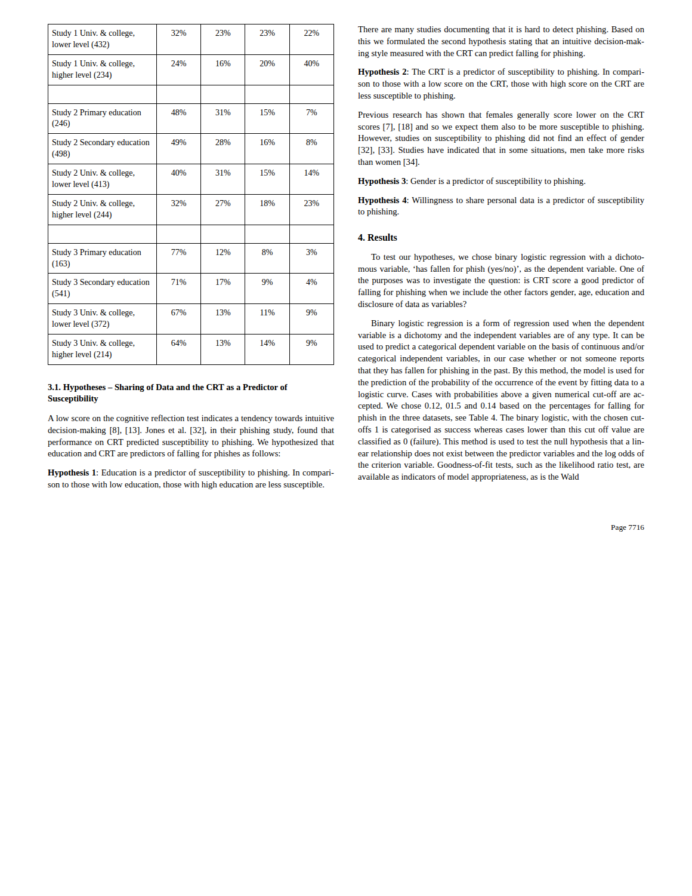| Study 1 Univ. & college, lower level (432) | 32% | 23% | 23% | 22% |
| Study 1 Univ. & college, higher level (234) | 24% | 16% | 20% | 40% |
| Study 2 Primary education (246) | 48% | 31% | 15% | 7% |
| Study 2 Secondary education (498) | 49% | 28% | 16% | 8% |
| Study 2 Univ. & college, lower level (413) | 40% | 31% | 15% | 14% |
| Study 2 Univ. & college, higher level (244) | 32% | 27% | 18% | 23% |
| Study 3 Primary education (163) | 77% | 12% | 8% | 3% |
| Study 3 Secondary education (541) | 71% | 17% | 9% | 4% |
| Study 3 Univ. & college, lower level (372) | 67% | 13% | 11% | 9% |
| Study 3 Univ. & college, higher level (214) | 64% | 13% | 14% | 9% |
3.1. Hypotheses – Sharing of Data and the CRT as a Predictor of Susceptibility
A low score on the cognitive reflection test indicates a tendency towards intuitive decision-making [8], [13]. Jones et al. [32], in their phishing study, found that performance on CRT predicted susceptibility to phishing. We hypothesized that education and CRT are predictors of falling for phishes as follows:
Hypothesis 1: Education is a predictor of susceptibility to phishing. In comparison to those with low education, those with high education are less susceptible.
There are many studies documenting that it is hard to detect phishing. Based on this we formulated the second hypothesis stating that an intuitive decision-making style measured with the CRT can predict falling for phishing.
Hypothesis 2: The CRT is a predictor of susceptibility to phishing. In comparison to those with a low score on the CRT, those with high score on the CRT are less susceptible to phishing.
Previous research has shown that females generally score lower on the CRT scores [7], [18] and so we expect them also to be more susceptible to phishing. However, studies on susceptibility to phishing did not find an effect of gender [32], [33]. Studies have indicated that in some situations, men take more risks than women [34].
Hypothesis 3: Gender is a predictor of susceptibility to phishing.
Hypothesis 4: Willingness to share personal data is a predictor of susceptibility to phishing.
4. Results
To test our hypotheses, we chose binary logistic regression with a dichotomous variable, ‘has fallen for phish (yes/no)’, as the dependent variable. One of the purposes was to investigate the question: is CRT score a good predictor of falling for phishing when we include the other factors gender, age, education and disclosure of data as variables?
Binary logistic regression is a form of regression used when the dependent variable is a dichotomy and the independent variables are of any type. It can be used to predict a categorical dependent variable on the basis of continuous and/or categorical independent variables, in our case whether or not someone reports that they has fallen for phishing in the past. By this method, the model is used for the prediction of the probability of the occurrence of the event by fitting data to a logistic curve. Cases with probabilities above a given numerical cut-off are accepted. We chose 0.12, 01.5 and 0.14 based on the percentages for falling for phish in the three datasets, see Table 4. The binary logistic, with the chosen cut-offs 1 is categorised as success whereas cases lower than this cut off value are classified as 0 (failure). This method is used to test the null hypothesis that a linear relationship does not exist between the predictor variables and the log odds of the criterion variable. Goodness-of-fit tests, such as the likelihood ratio test, are available as indicators of model appropriateness, as is the Wald
Page 7716